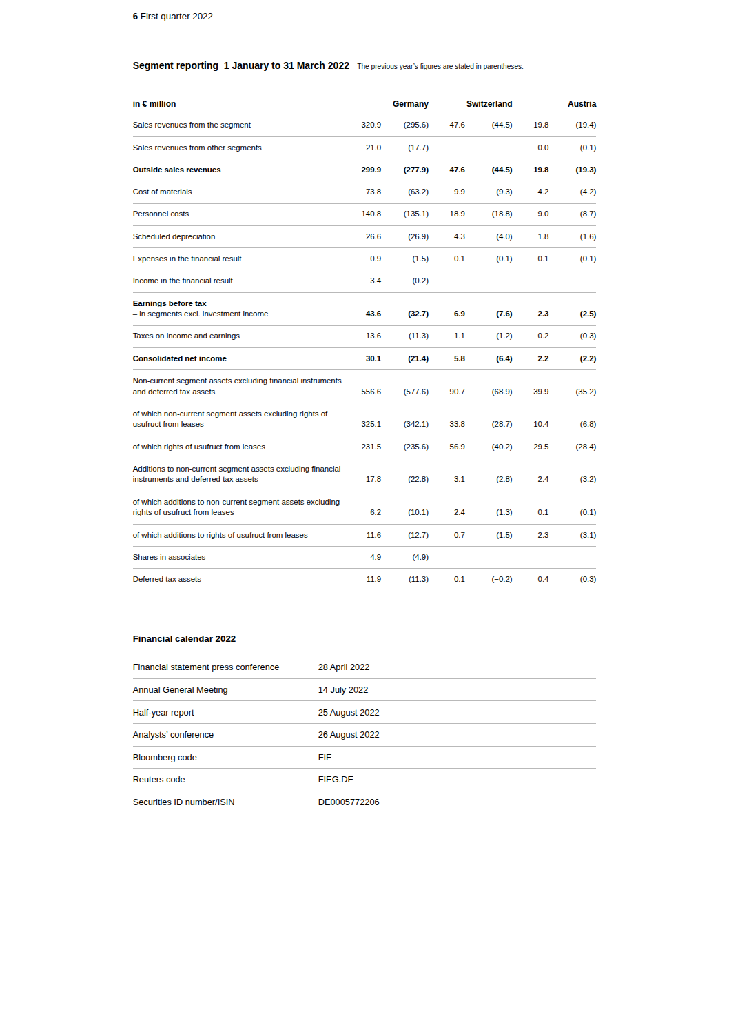6 First quarter 2022
Segment reporting 1 January to 31 March 2022
The previous year’s figures are stated in parentheses.
| in € million | Germany | Switzerland | Austria |
| --- | --- | --- | --- |
| Sales revenues from the segment | 320.9 | (295.6) | 47.6 | (44.5) | 19.8 | (19.4) |
| Sales revenues from other segments | 21.0 | (17.7) | | | 0.0 | (0.1) |
| Outside sales revenues | 299.9 | (277.9) | 47.6 | (44.5) | 19.8 | (19.3) |
| Cost of materials | 73.8 | (63.2) | 9.9 | (9.3) | 4.2 | (4.2) |
| Personnel costs | 140.8 | (135.1) | 18.9 | (18.8) | 9.0 | (8.7) |
| Scheduled depreciation | 26.6 | (26.9) | 4.3 | (4.0) | 1.8 | (1.6) |
| Expenses in the financial result | 0.9 | (1.5) | 0.1 | (0.1) | 0.1 | (0.1) |
| Income in the financial result | 3.4 | (0.2) | | | | |
| Earnings before tax – in segments excl. investment income | 43.6 | (32.7) | 6.9 | (7.6) | 2.3 | (2.5) |
| Taxes on income and earnings | 13.6 | (11.3) | 1.1 | (1.2) | 0.2 | (0.3) |
| Consolidated net income | 30.1 | (21.4) | 5.8 | (6.4) | 2.2 | (2.2) |
| Non-current segment assets excluding financial instruments and deferred tax assets | 556.6 | (577.6) | 90.7 | (68.9) | 39.9 | (35.2) |
| of which non-current segment assets excluding rights of usufruct from leases | 325.1 | (342.1) | 33.8 | (28.7) | 10.4 | (6.8) |
| of which rights of usufruct from leases | 231.5 | (235.6) | 56.9 | (40.2) | 29.5 | (28.4) |
| Additions to non-current segment assets excluding financial instruments and deferred tax assets | 17.8 | (22.8) | 3.1 | (2.8) | 2.4 | (3.2) |
| of which additions to non-current segment assets excluding rights of usufruct from leases | 6.2 | (10.1) | 2.4 | (1.3) | 0.1 | (0.1) |
| of which additions to rights of usufruct from leases | 11.6 | (12.7) | 0.7 | (1.5) | 2.3 | (3.1) |
| Shares in associates | 4.9 | (4.9) | | | | |
| Deferred tax assets | 11.9 | (11.3) | 0.1 | (−0.2) | 0.4 | (0.3) |
Financial calendar 2022
| Financial statement press conference | 28 April 2022 |
| Annual General Meeting | 14 July 2022 |
| Half-year report | 25 August 2022 |
| Analysts’ conference | 26 August 2022 |
| Bloomberg code | FIE |
| Reuters code | FIEG.DE |
| Securities ID number/ISIN | DE0005772206 |